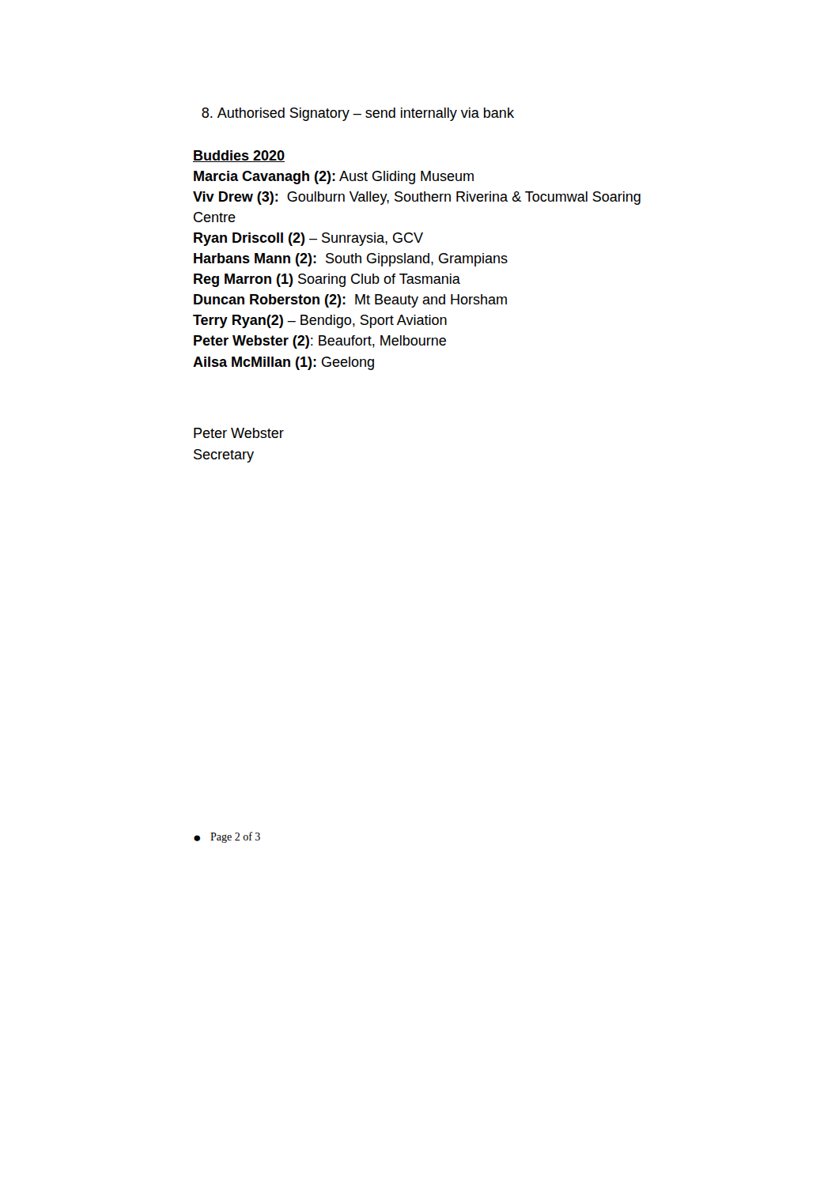Authorised Signatory – send internally via bank
Buddies 2020
Marcia Cavanagh (2): Aust Gliding Museum
Viv Drew (3): Goulburn Valley, Southern Riverina & Tocumwal Soaring Centre
Ryan Driscoll (2) – Sunraysia, GCV
Harbans Mann (2): South Gippsland, Grampians
Reg Marron (1) Soaring Club of Tasmania
Duncan Roberston (2): Mt Beauty and Horsham
Terry Ryan(2) – Bendigo, Sport Aviation
Peter Webster (2): Beaufort, Melbourne
Ailsa McMillan (1): Geelong
Peter Webster
Secretary
● Page 2 of 3